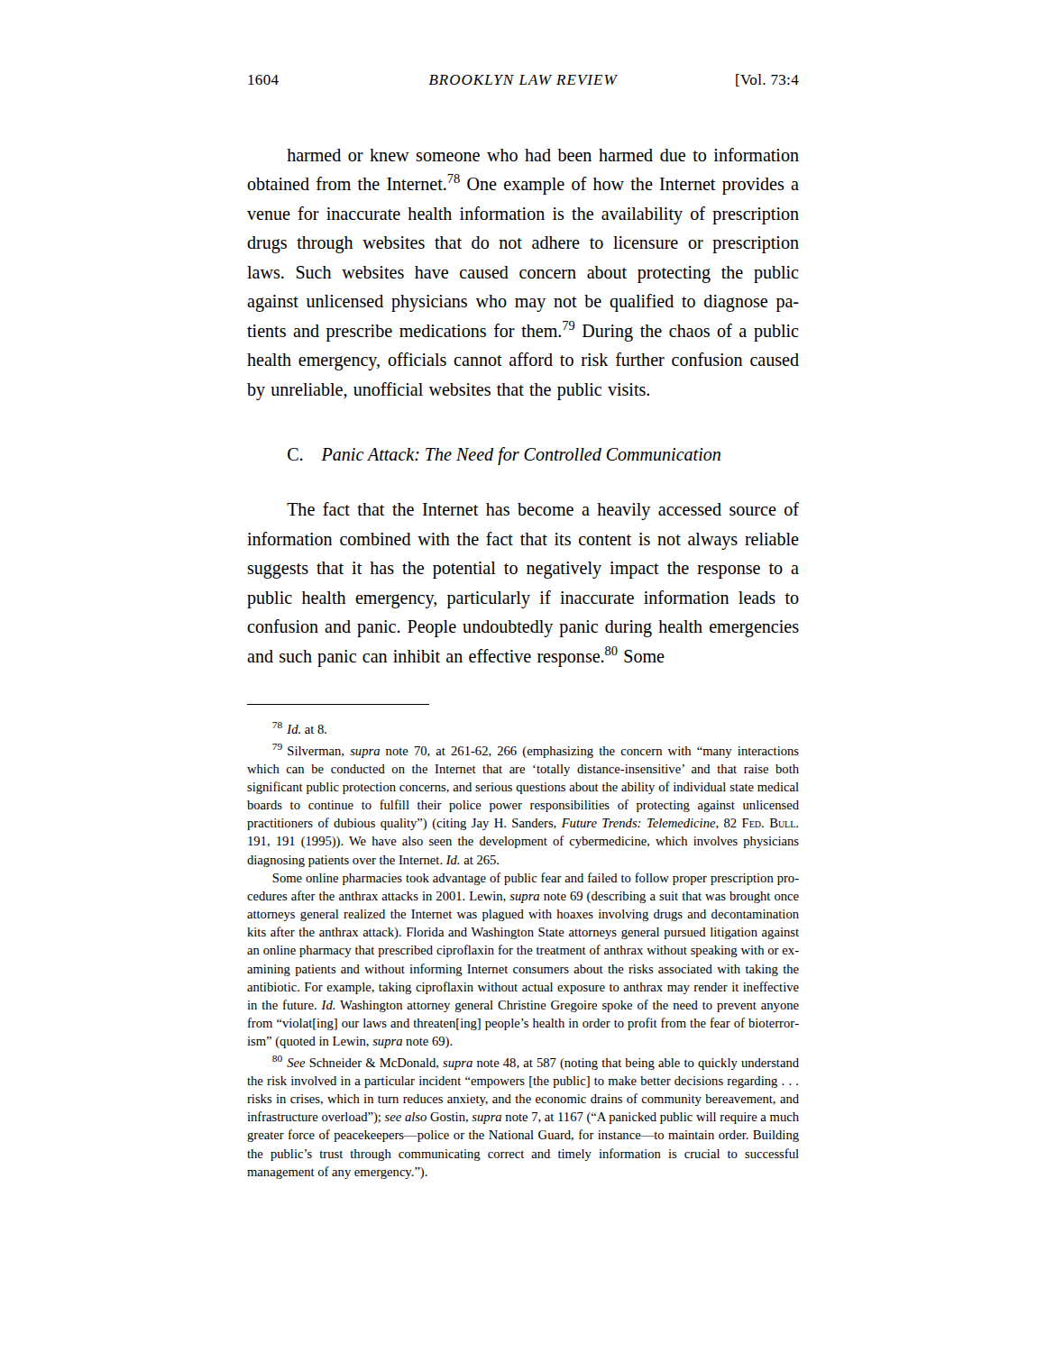1604
BROOKLYN LAW REVIEW
[Vol. 73:4
harmed or knew someone who had been harmed due to information obtained from the Internet.78 One example of how the Internet provides a venue for inaccurate health information is the availability of prescription drugs through websites that do not adhere to licensure or prescription laws. Such websites have caused concern about protecting the public against unlicensed physicians who may not be qualified to diagnose patients and prescribe medications for them.79 During the chaos of a public health emergency, officials cannot afford to risk further confusion caused by unreliable, unofficial websites that the public visits.
C. Panic Attack: The Need for Controlled Communication
The fact that the Internet has become a heavily accessed source of information combined with the fact that its content is not always reliable suggests that it has the potential to negatively impact the response to a public health emergency, particularly if inaccurate information leads to confusion and panic. People undoubtedly panic during health emergencies and such panic can inhibit an effective response.80 Some
78 Id. at 8.
79 Silverman, supra note 70, at 261-62, 266 (emphasizing the concern with “many interactions which can be conducted on the Internet that are ‘totally distance-insensitive’ and that raise both significant public protection concerns, and serious questions about the ability of individual state medical boards to continue to fulfill their police power responsibilities of protecting against unlicensed practitioners of dubious quality”) (citing Jay H. Sanders, Future Trends: Telemedicine, 82 Fed. Bull. 191, 191 (1995)). We have also seen the development of cybermedicine, which involves physicians diagnosing patients over the Internet. Id. at 265.
Some online pharmacies took advantage of public fear and failed to follow proper prescription procedures after the anthrax attacks in 2001. Lewin, supra note 69 (describing a suit that was brought once attorneys general realized the Internet was plagued with hoaxes involving drugs and decontamination kits after the anthrax attack). Florida and Washington State attorneys general pursued litigation against an online pharmacy that prescribed ciproflaxin for the treatment of anthrax without speaking with or examining patients and without informing Internet consumers about the risks associated with taking the antibiotic. For example, taking ciproflaxin without actual exposure to anthrax may render it ineffective in the future. Id. Washington attorney general Christine Gregoire spoke of the need to prevent anyone from “violat[ing] our laws and threaten[ing] people’s health in order to profit from the fear of bioterrorism” (quoted in Lewin, supra note 69).
80 See Schneider & McDonald, supra note 48, at 587 (noting that being able to quickly understand the risk involved in a particular incident “empowers [the public] to make better decisions regarding . . . risks in crises, which in turn reduces anxiety, and the economic drains of community bereavement, and infrastructure overload”); see also Gostin, supra note 7, at 1167 (“A panicked public will require a much greater force of peacekeepers—police or the National Guard, for instance—to maintain order. Building the public’s trust through communicating correct and timely information is crucial to successful management of any emergency.”).